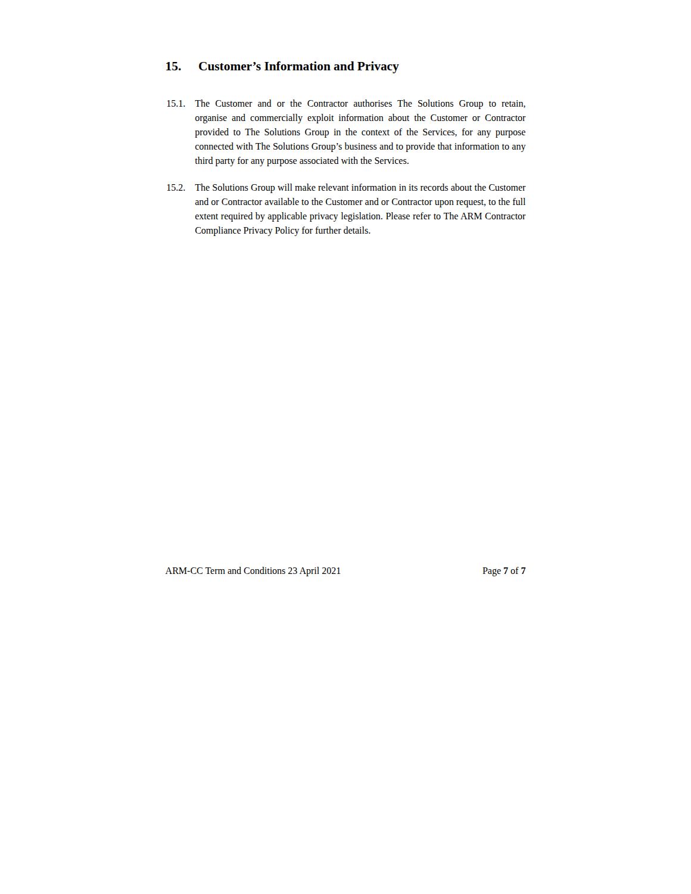15. Customer’s Information and Privacy
15.1.
The Customer and or the Contractor authorises The Solutions Group to retain, organise and commercially exploit information about the Customer or Contractor provided to The Solutions Group in the context of the Services, for any purpose connected with The Solutions Group’s business and to provide that information to any third party for any purpose associated with the Services.
15.2.
The Solutions Group will make relevant information in its records about the Customer and or Contractor available to the Customer and or Contractor upon request, to the full extent required by applicable privacy legislation. Please refer to The ARM Contractor Compliance Privacy Policy for further details.
ARM-CC Term and Conditions 23 April 2021
Page 7 of 7